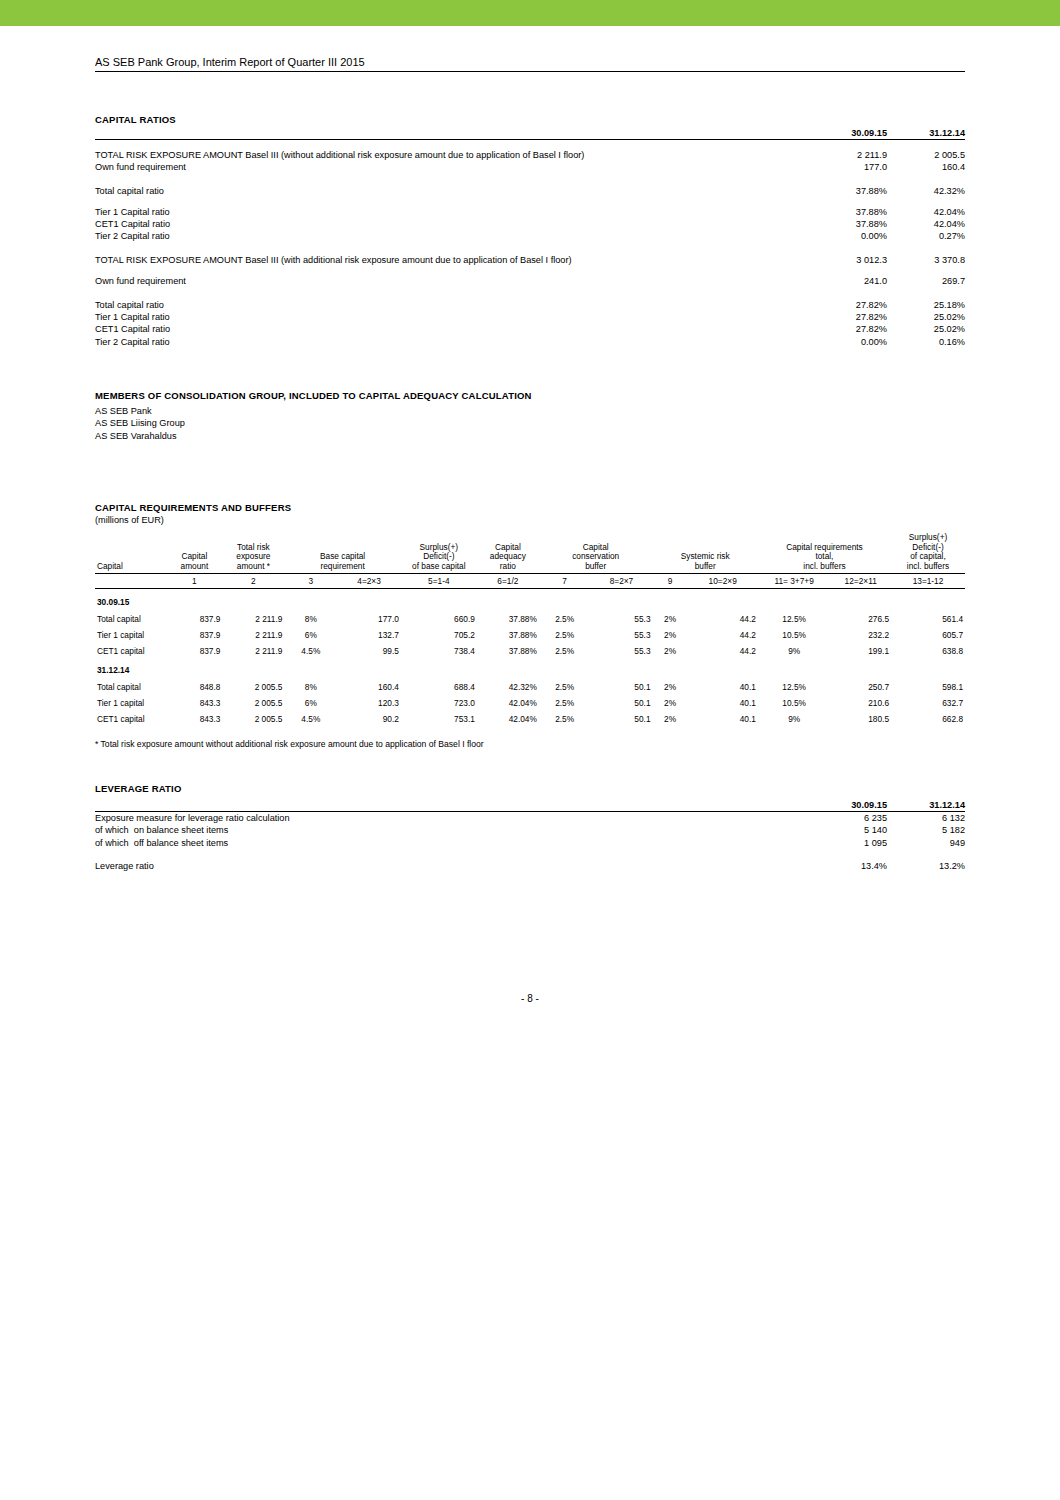AS SEB Pank Group, Interim Report of Quarter III 2015
CAPITAL RATIOS
| | 30.09.15 | 31.12.14 |
| TOTAL RISK EXPOSURE AMOUNT Basel III (without additional risk exposure amount due to application of Basel I floor) | 2 211.9 | 2 005.5 |
| Own fund requirement | 177.0 | 160.4 |
| Total capital ratio | 37.88% | 42.32% |
| Tier 1 Capital ratio | 37.88% | 42.04% |
| CET1 Capital ratio | 37.88% | 42.04% |
| Tier 2 Capital ratio | 0.00% | 0.27% |
| TOTAL RISK EXPOSURE AMOUNT Basel III (with additional risk exposure amount due to application of Basel I floor) | 3 012.3 | 3 370.8 |
| Own fund requirement | 241.0 | 269.7 |
| Total capital ratio | 27.82% | 25.18% |
| Tier 1 Capital ratio | 27.82% | 25.02% |
| CET1 Capital ratio | 27.82% | 25.02% |
| Tier 2 Capital ratio | 0.00% | 0.16% |
MEMBERS OF CONSOLIDATION GROUP, INCLUDED TO CAPITAL ADEQUACY CALCULATION
AS SEB Pank
AS SEB Liising Group
AS SEB Varahaldus
CAPITAL REQUIREMENTS AND BUFFERS
(millions of EUR)
| Capital | Capital amount | Total risk exposure amount * | Base capital requirement | Surplus(+) Deficit(-) of base capital | Capital adequacy ratio | Capital conservation buffer | Systemic risk buffer | Capital requirements total, incl. buffers | Surplus(+) Deficit(-) of capital, incl. buffers |
| --- | --- | --- | --- | --- | --- | --- | --- | --- | --- |
| | 1 | 2 | 3 | 4=2×3 | 5=1-4 | 6=1/2 | 7 | 8=2×7 | 9 | 10=2×9 | 11= 3+7+9 | 12=2×11 | 13=1-12 |
| 30.09.15 |
| Total capital | 837.9 | 2 211.9 | 8% | 177.0 | 660.9 | 37.88% | 2.5% | 55.3 | 2% | 44.2 | 12.5% | 276.5 | 561.4 |
| Tier 1 capital | 837.9 | 2 211.9 | 6% | 132.7 | 705.2 | 37.88% | 2.5% | 55.3 | 2% | 44.2 | 10.5% | 232.2 | 605.7 |
| CET1 capital | 837.9 | 2 211.9 | 4.5% | 99.5 | 738.4 | 37.88% | 2.5% | 55.3 | 2% | 44.2 | 9% | 199.1 | 638.8 |
| 31.12.14 |
| Total capital | 848.8 | 2 005.5 | 8% | 160.4 | 688.4 | 42.32% | 2.5% | 50.1 | 2% | 40.1 | 12.5% | 250.7 | 598.1 |
| Tier 1 capital | 843.3 | 2 005.5 | 6% | 120.3 | 723.0 | 42.04% | 2.5% | 50.1 | 2% | 40.1 | 10.5% | 210.6 | 632.7 |
| CET1 capital | 843.3 | 2 005.5 | 4.5% | 90.2 | 753.1 | 42.04% | 2.5% | 50.1 | 2% | 40.1 | 9% | 180.5 | 662.8 |
* Total risk exposure amount without additional risk exposure amount due to application of Basel I floor
LEVERAGE RATIO
| | 30.09.15 | 31.12.14 |
| Exposure measure for leverage ratio calculation | 6 235 | 6 132 |
| of which on balance sheet items | 5 140 | 5 182 |
| of which off balance sheet items | 1 095 | 949 |
| Leverage ratio | 13.4% | 13.2% |
- 8 -